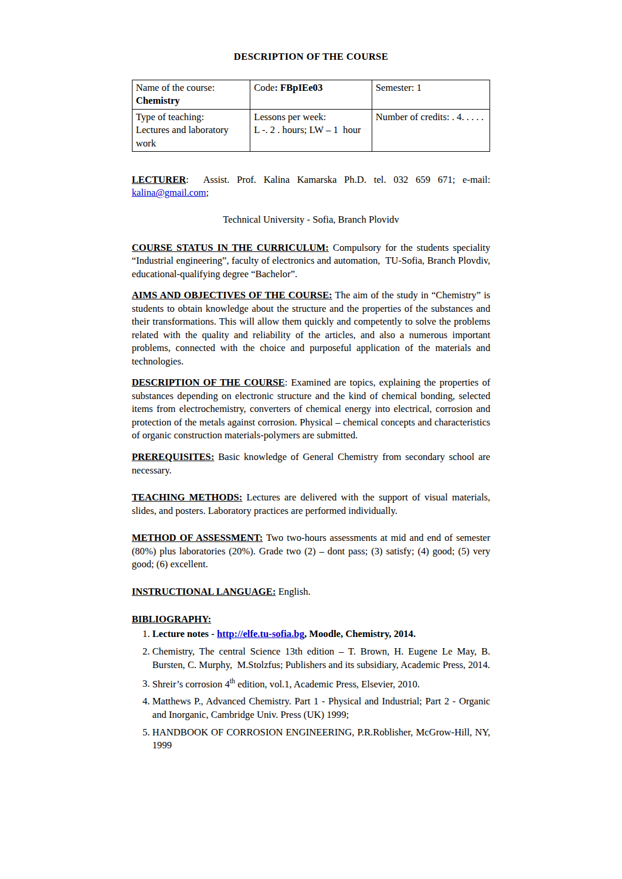DESCRIPTION OF THE COURSE
| Name of the course: Chemistry | Code : FBpIEe03 | Semester: 1 |
| Type of teaching: Lectures and laboratory work | Lessons per week: L -. 2 . hours; LW – 1 hour | Number of credits: . 4. . . . . |
LECTURER: Assist. Prof. Kalina Kamarska Ph.D. tel. 032 659 671; e-mail: kalina@gmail.com;
Technical University - Sofia, Branch Plovidv
COURSE STATUS IN THE CURRICULUM: Compulsory for the students speciality “Industrial engineering”, faculty of electronics and automation, TU-Sofia, Branch Plovdiv, educational-qualifying degree “Bachelor”.
AIMS AND OBJECTIVES OF THE COURSE: The aim of the study in “Chemistry” is students to obtain knowledge about the structure and the properties of the substances and their transformations. This will allow them quickly and competently to solve the problems related with the quality and reliability of the articles, and also a numerous important problems, connected with the choice and purposeful application of the materials and technologies.
DESCRIPTION OF THE COURSE: Examined are topics, explaining the properties of substances depending on electronic structure and the kind of chemical bonding, selected items from electrochemistry, converters of chemical energy into electrical, corrosion and protection of the metals against corrosion. Physical – chemical concepts and characteristics of organic construction materials-polymers are submitted.
PREREQUISITES: Basic knowledge of General Chemistry from secondary school are necessary.
TEACHING METHODS: Lectures are delivered with the support of visual materials, slides, and posters. Laboratory practices are performed individually.
METHOD OF ASSESSMENT: Two two-hours assessments at mid and end of semester (80%) plus laboratories (20%). Grade two (2) – dont pass; (3) satisfy; (4) good; (5) very good; (6) excellent.
INSTRUCTIONAL LANGUAGE: English.
BIBLIOGRAPHY:
Lecture notes - http://elfe.tu-sofia.bg, Moodle, Chemistry, 2014.
Chemistry, The central Science 13th edition – T. Brown, H. Eugene Le May, B. Bursten, C. Murphy, M.Stolzfus; Publishers and its subsidiary, Academic Press, 2014.
Shreir’s corrosion 4th edition, vol.1, Academic Press, Elsevier, 2010.
Matthews P., Advanced Chemistry. Part 1 - Physical and Industrial; Part 2 - Organic and Inorganic, Cambridge Univ. Press (UK) 1999;
HANDBOOK OF CORROSION ENGINEERING, P.R.Roblisher, McGrow-Hill, NY, 1999